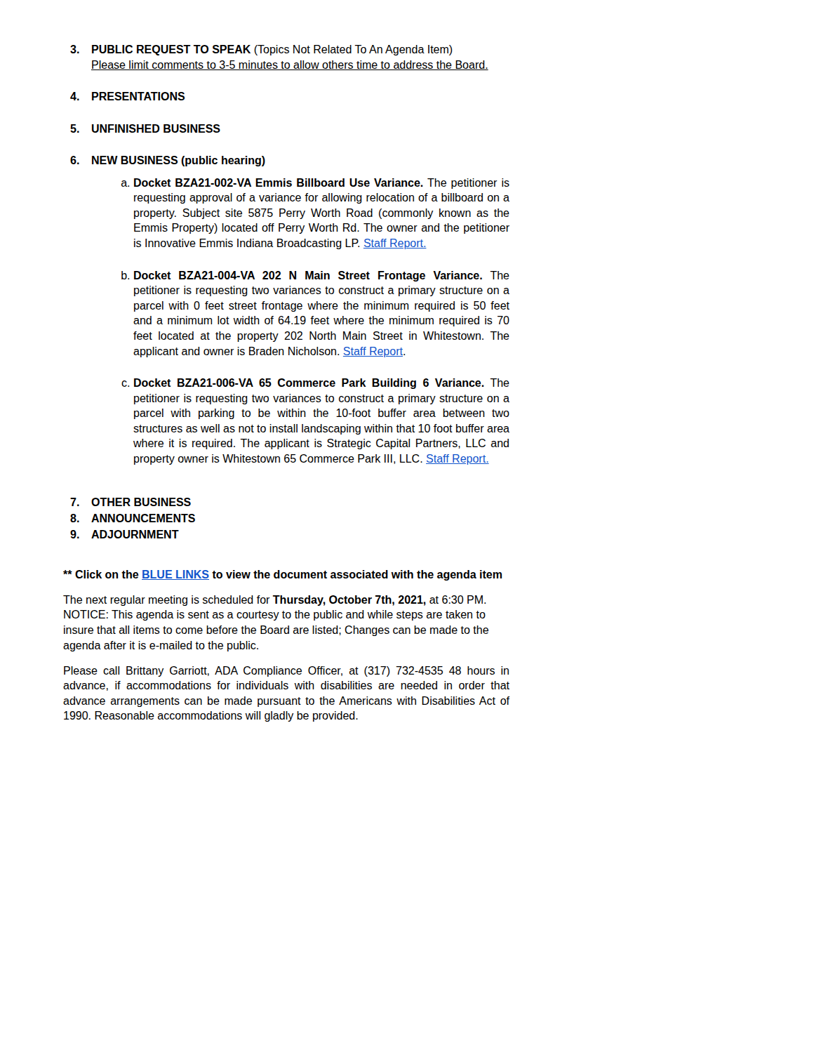PUBLIC REQUEST TO SPEAK (Topics Not Related To An Agenda Item)
Please limit comments to 3-5 minutes to allow others time to address the Board.
PRESENTATIONS
UNFINISHED BUSINESS
NEW BUSINESS (public hearing)
Docket BZA21-002-VA Emmis Billboard Use Variance. The petitioner is requesting approval of a variance for allowing relocation of a billboard on a property. Subject site 5875 Perry Worth Road (commonly known as the Emmis Property) located off Perry Worth Rd. The owner and the petitioner is Innovative Emmis Indiana Broadcasting LP. Staff Report.
Docket BZA21-004-VA 202 N Main Street Frontage Variance. The petitioner is requesting two variances to construct a primary structure on a parcel with 0 feet street frontage where the minimum required is 50 feet and a minimum lot width of 64.19 feet where the minimum required is 70 feet located at the property 202 North Main Street in Whitestown. The applicant and owner is Braden Nicholson. Staff Report.
Docket BZA21-006-VA 65 Commerce Park Building 6 Variance. The petitioner is requesting two variances to construct a primary structure on a parcel with parking to be within the 10-foot buffer area between two structures as well as not to install landscaping within that 10 foot buffer area where it is required. The applicant is Strategic Capital Partners, LLC and property owner is Whitestown 65 Commerce Park III, LLC. Staff Report.
OTHER BUSINESS
ANNOUNCEMENTS
ADJOURNMENT
** Click on the BLUE LINKS to view the document associated with the agenda item
The next regular meeting is scheduled for Thursday, October 7th, 2021, at 6:30 PM. NOTICE: This agenda is sent as a courtesy to the public and while steps are taken to insure that all items to come before the Board are listed; Changes can be made to the agenda after it is e-mailed to the public.
Please call Brittany Garriott, ADA Compliance Officer, at (317) 732-4535 48 hours in advance, if accommodations for individuals with disabilities are needed in order that advance arrangements can be made pursuant to the Americans with Disabilities Act of 1990. Reasonable accommodations will gladly be provided.